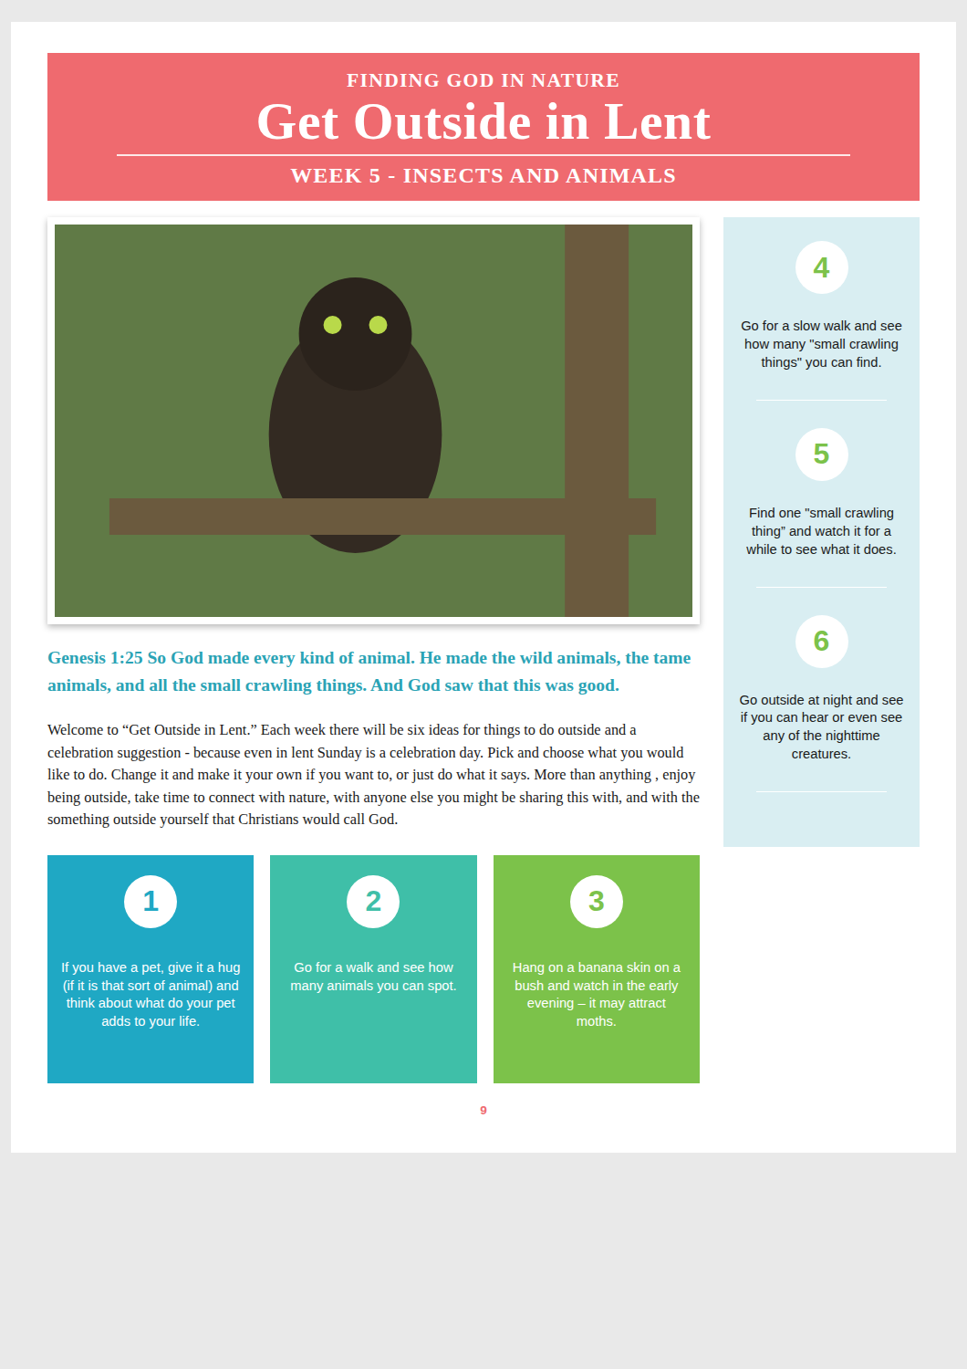FINDING GOD IN NATURE
Get Outside in Lent
WEEK 5 - INSECTS AND ANIMALS
Genesis 1:25 So God made every kind of animal. He made the wild animals, the tame animals, and all the small crawling things. And God saw that this was good.
Welcome to “Get Outside in Lent.” Each week there will be six ideas for things to do outside and a celebration suggestion - because even in lent Sunday is a celebration day. Pick and choose what you would like to do. Change it and make it your own if you want to, or just do what it says. More than anything , enjoy being outside, take time to connect with nature, with anyone else you might be sharing this with, and with the something outside yourself that Christians would call God.
1
If you have a pet, give it a hug (if it is that sort of animal) and think about what do your pet adds to your life.
2
Go for a walk and see how many animals you can spot.
3
Hang on a banana skin on a bush and watch in the early evening – it may attract moths.
4
Go for a slow walk and see how many "small crawling things" you can find.
5
Find one "small crawling thing” and watch it for a while to see what it does.
6
Go outside at night and see if you can hear or even see any of the nighttime creatures.
9